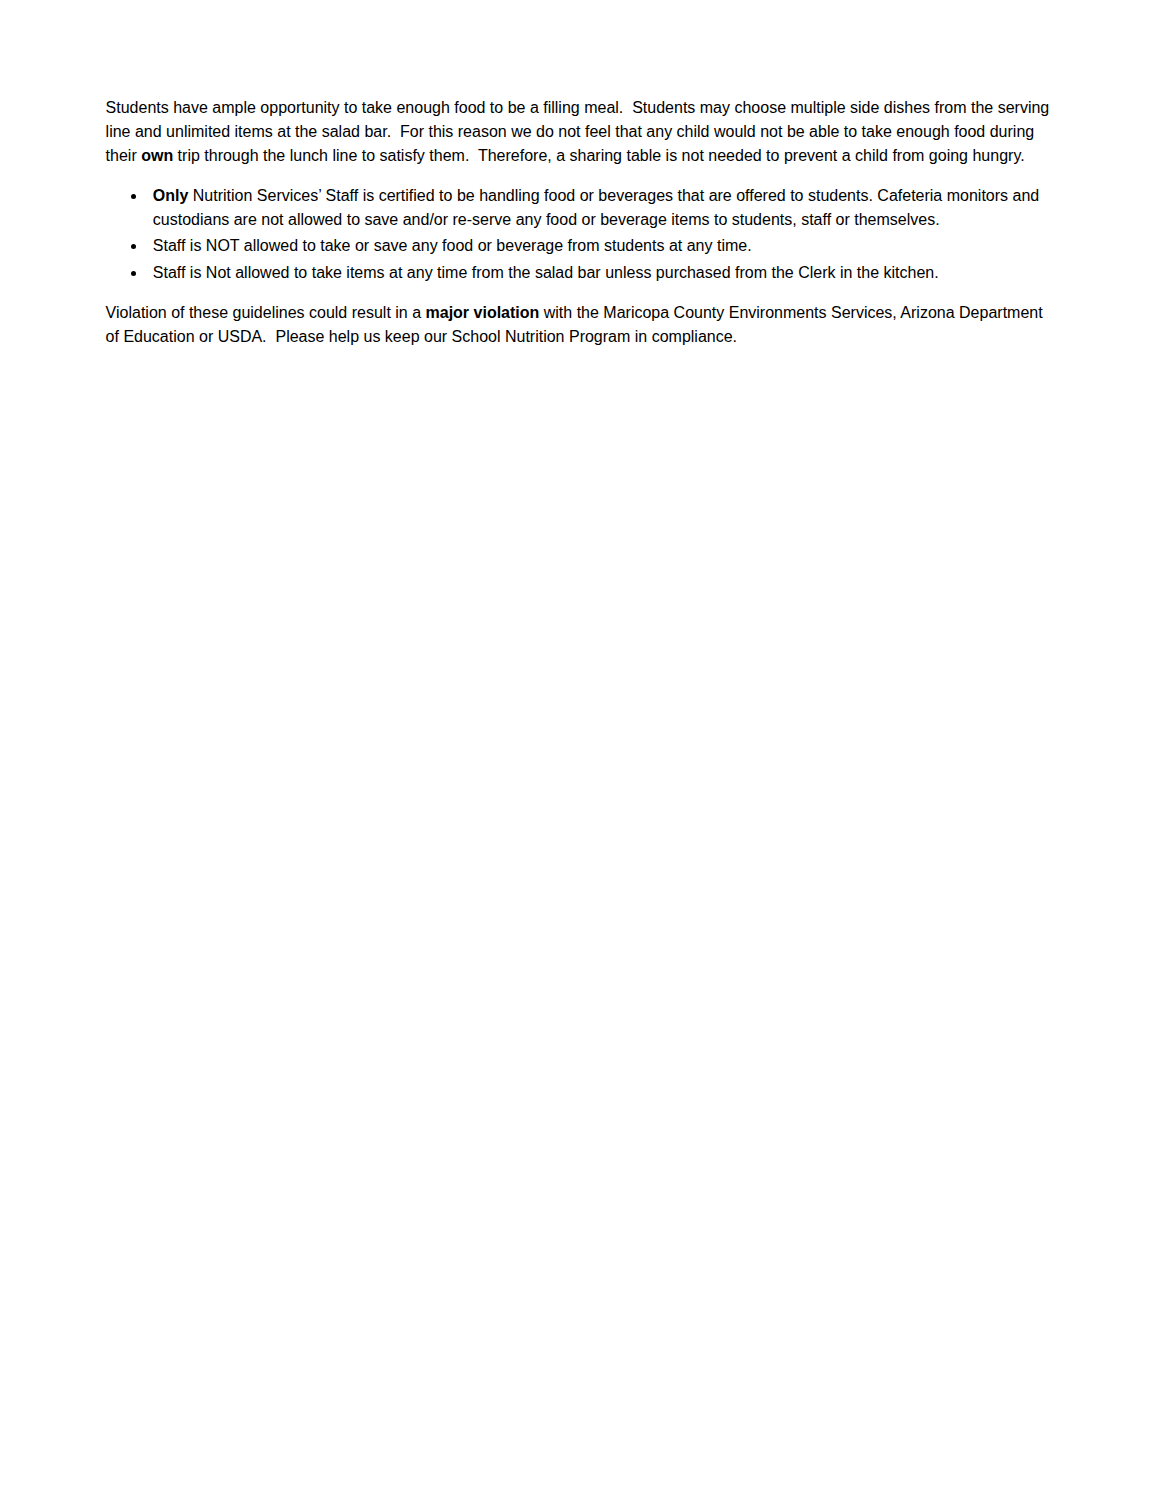Students have ample opportunity to take enough food to be a filling meal. Students may choose multiple side dishes from the serving line and unlimited items at the salad bar. For this reason we do not feel that any child would not be able to take enough food during their own trip through the lunch line to satisfy them. Therefore, a sharing table is not needed to prevent a child from going hungry.
Only Nutrition Services’ Staff is certified to be handling food or beverages that are offered to students. Cafeteria monitors and custodians are not allowed to save and/or re-serve any food or beverage items to students, staff or themselves.
Staff is NOT allowed to take or save any food or beverage from students at any time.
Staff is Not allowed to take items at any time from the salad bar unless purchased from the Clerk in the kitchen.
Violation of these guidelines could result in a major violation with the Maricopa County Environments Services, Arizona Department of Education or USDA. Please help us keep our School Nutrition Program in compliance.